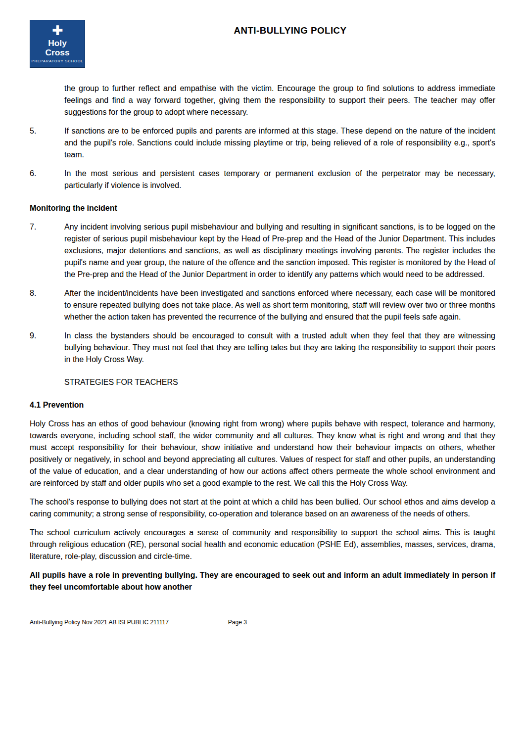✚
Holy
Cross
PREPARATORY SCHOOL
ANTI-BULLYING POLICY
the group to further reflect and empathise with the victim. Encourage the group to find solutions to address immediate feelings and find a way forward together, giving them the responsibility to support their peers. The teacher may offer suggestions for the group to adopt where necessary.
5.
If sanctions are to be enforced pupils and parents are informed at this stage. These depend on the nature of the incident and the pupil's role. Sanctions could include missing playtime or trip, being relieved of a role of responsibility e.g., sport's team.
6.
In the most serious and persistent cases temporary or permanent exclusion of the perpetrator may be necessary, particularly if violence is involved.
Monitoring the incident
7.
Any incident involving serious pupil misbehaviour and bullying and resulting in significant sanctions, is to be logged on the register of serious pupil misbehaviour kept by the Head of Pre-prep and the Head of the Junior Department. This includes exclusions, major detentions and sanctions, as well as disciplinary meetings involving parents. The register includes the pupil's name and year group, the nature of the offence and the sanction imposed. This register is monitored by the Head of the Pre-prep and the Head of the Junior Department in order to identify any patterns which would need to be addressed.
8.
After the incident/incidents have been investigated and sanctions enforced where necessary, each case will be monitored to ensure repeated bullying does not take place. As well as short term monitoring, staff will review over two or three months whether the action taken has prevented the recurrence of the bullying and ensured that the pupil feels safe again.
9.
In class the bystanders should be encouraged to consult with a trusted adult when they feel that they are witnessing bullying behaviour. They must not feel that they are telling tales but they are taking the responsibility to support their peers in the Holy Cross Way.
STRATEGIES FOR TEACHERS
4.1 Prevention
Holy Cross has an ethos of good behaviour (knowing right from wrong) where pupils behave with respect, tolerance and harmony, towards everyone, including school staff, the wider community and all cultures. They know what is right and wrong and that they must accept responsibility for their behaviour, show initiative and understand how their behaviour impacts on others, whether positively or negatively, in school and beyond appreciating all cultures. Values of respect for staff and other pupils, an understanding of the value of education, and a clear understanding of how our actions affect others permeate the whole school environment and are reinforced by staff and older pupils who set a good example to the rest. We call this the Holy Cross Way.
The school's response to bullying does not start at the point at which a child has been bullied. Our school ethos and aims develop a caring community; a strong sense of responsibility, co-operation and tolerance based on an awareness of the needs of others.
The school curriculum actively encourages a sense of community and responsibility to support the school aims. This is taught through religious education (RE), personal social health and economic education (PSHE Ed), assemblies, masses, services, drama, literature, role-play, discussion and circle-time.
All pupils have a role in preventing bullying. They are encouraged to seek out and inform an adult immediately in person if they feel uncomfortable about how another
Anti-Bullying Policy Nov 2021 AB ISI PUBLIC 211117
Page 3